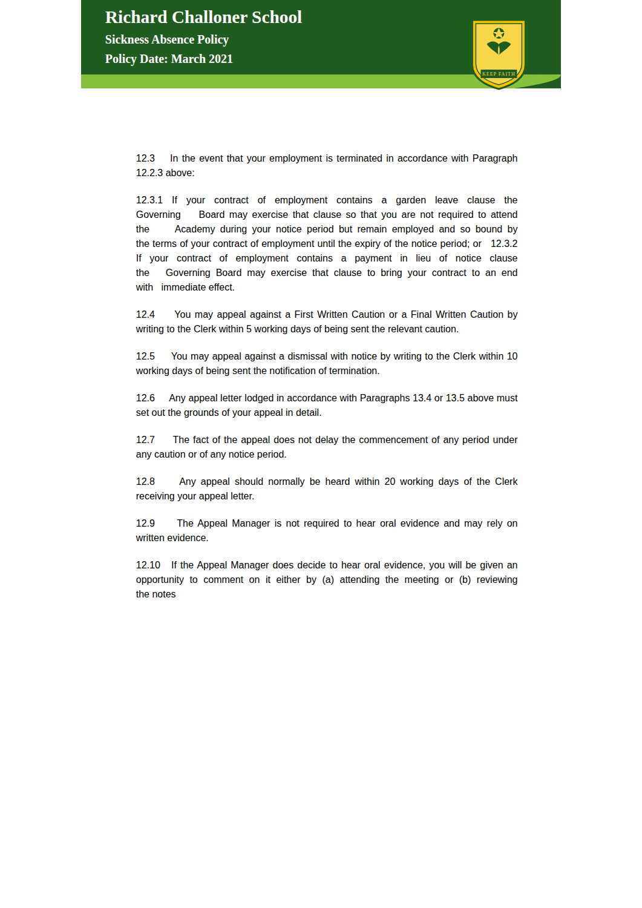Richard Challoner School
Sickness Absence Policy
Policy Date: March 2021
KEEP FAITH
12.3 In the event that your employment is terminated in accordance with Paragraph 12.2.3 above:
12.3.1 If your contract of employment contains a garden leave clause the Governing Board may exercise that clause so that you are not required to attend the Academy during your notice period but remain employed and so bound by the terms of your contract of employment until the expiry of the notice period; or 12.3.2 If your contract of employment contains a payment in lieu of notice clause the Governing Board may exercise that clause to bring your contract to an end with immediate effect.
12.4 You may appeal against a First Written Caution or a Final Written Caution by writing to the Clerk within 5 working days of being sent the relevant caution.
12.5 You may appeal against a dismissal with notice by writing to the Clerk within 10 working days of being sent the notification of termination.
12.6 Any appeal letter lodged in accordance with Paragraphs 13.4 or 13.5 above must set out the grounds of your appeal in detail.
12.7 The fact of the appeal does not delay the commencement of any period under any caution or of any notice period.
12.8 Any appeal should normally be heard within 20 working days of the Clerk receiving your appeal letter.
12.9 The Appeal Manager is not required to hear oral evidence and may rely on written evidence.
12.10 If the Appeal Manager does decide to hear oral evidence, you will be given an opportunity to comment on it either by (a) attending the meeting or (b) reviewing the notes